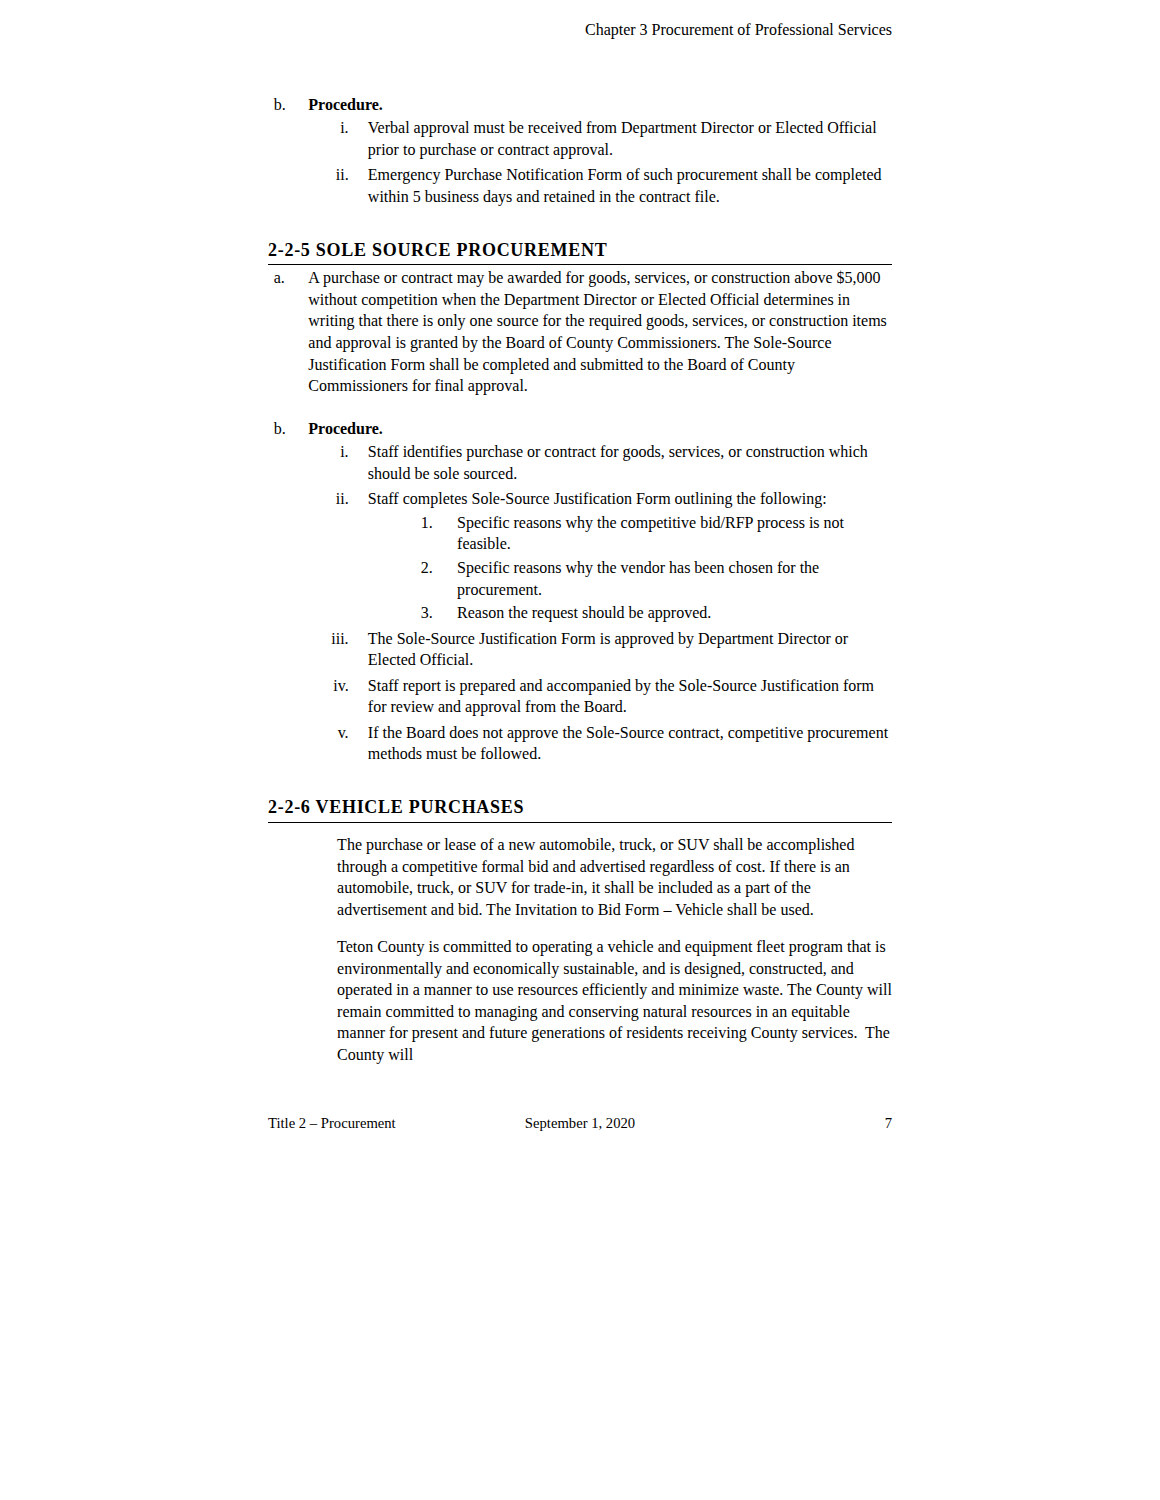Chapter 3 Procurement of Professional Services
b. Procedure.
i. Verbal approval must be received from Department Director or Elected Official prior to purchase or contract approval.
ii. Emergency Purchase Notification Form of such procurement shall be completed within 5 business days and retained in the contract file.
2-2-5 Sole Source Procurement
a. A purchase or contract may be awarded for goods, services, or construction above $5,000 without competition when the Department Director or Elected Official determines in writing that there is only one source for the required goods, services, or construction items and approval is granted by the Board of County Commissioners. The Sole-Source Justification Form shall be completed and submitted to the Board of County Commissioners for final approval.
b. Procedure.
i. Staff identifies purchase or contract for goods, services, or construction which should be sole sourced.
ii. Staff completes Sole-Source Justification Form outlining the following:
1. Specific reasons why the competitive bid/RFP process is not feasible.
2. Specific reasons why the vendor has been chosen for the procurement.
3. Reason the request should be approved.
iii. The Sole-Source Justification Form is approved by Department Director or Elected Official.
iv. Staff report is prepared and accompanied by the Sole-Source Justification form for review and approval from the Board.
v. If the Board does not approve the Sole-Source contract, competitive procurement methods must be followed.
2-2-6 Vehicle Purchases
The purchase or lease of a new automobile, truck, or SUV shall be accomplished through a competitive formal bid and advertised regardless of cost. If there is an automobile, truck, or SUV for trade-in, it shall be included as a part of the advertisement and bid. The Invitation to Bid Form – Vehicle shall be used.
Teton County is committed to operating a vehicle and equipment fleet program that is environmentally and economically sustainable, and is designed, constructed, and operated in a manner to use resources efficiently and minimize waste. The County will remain committed to managing and conserving natural resources in an equitable manner for present and future generations of residents receiving County services. The County will
Title 2 – Procurement
September 1, 2020
7